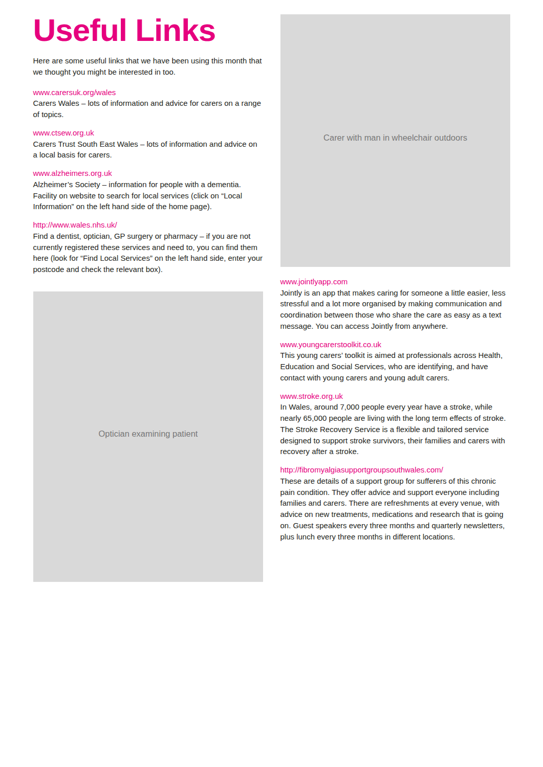Useful Links
Here are some useful links that we have been using this month that we thought you might be interested in too.
www.carersuk.org/wales
Carers Wales – lots of information and advice for carers on a range of topics.
www.ctsew.org.uk
Carers Trust South East Wales – lots of information and advice on a local basis for carers.
www.alzheimers.org.uk
Alzheimer’s Society – information for people with a dementia. Facility on website to search for local services (click on “Local Information” on the left hand side of the home page).
http://www.wales.nhs.uk/
Find a dentist, optician, GP surgery or pharmacy – if you are not currently registered these services and need to, you can find them here (look for “Find Local Services” on the left hand side, enter your postcode and check the relevant box).
www.jointlyapp.com
Jointly is an app that makes caring for someone a little easier, less stressful and a lot more organised by making communication and coordination between those who share the care as easy as a text message. You can access Jointly from anywhere.
www.youngcarerstoolkit.co.uk
This young carers’ toolkit is aimed at professionals across Health, Education and Social Services, who are identifying, and have contact with young carers and young adult carers.
www.stroke.org.uk
In Wales, around 7,000 people every year have a stroke, while nearly 65,000 people are living with the long term effects of stroke. The Stroke Recovery Service is a flexible and tailored service designed to support stroke survivors, their families and carers with recovery after a stroke.
http://fibromyalgiasupportgroupsouthwales.com/
These are details of a support group for sufferers of this chronic pain condition. They offer advice and support everyone including families and carers. There are refreshments at every venue, with advice on new treatments, medications and research that is going on. Guest speakers every three months and quarterly newsletters, plus lunch every three months in different locations.